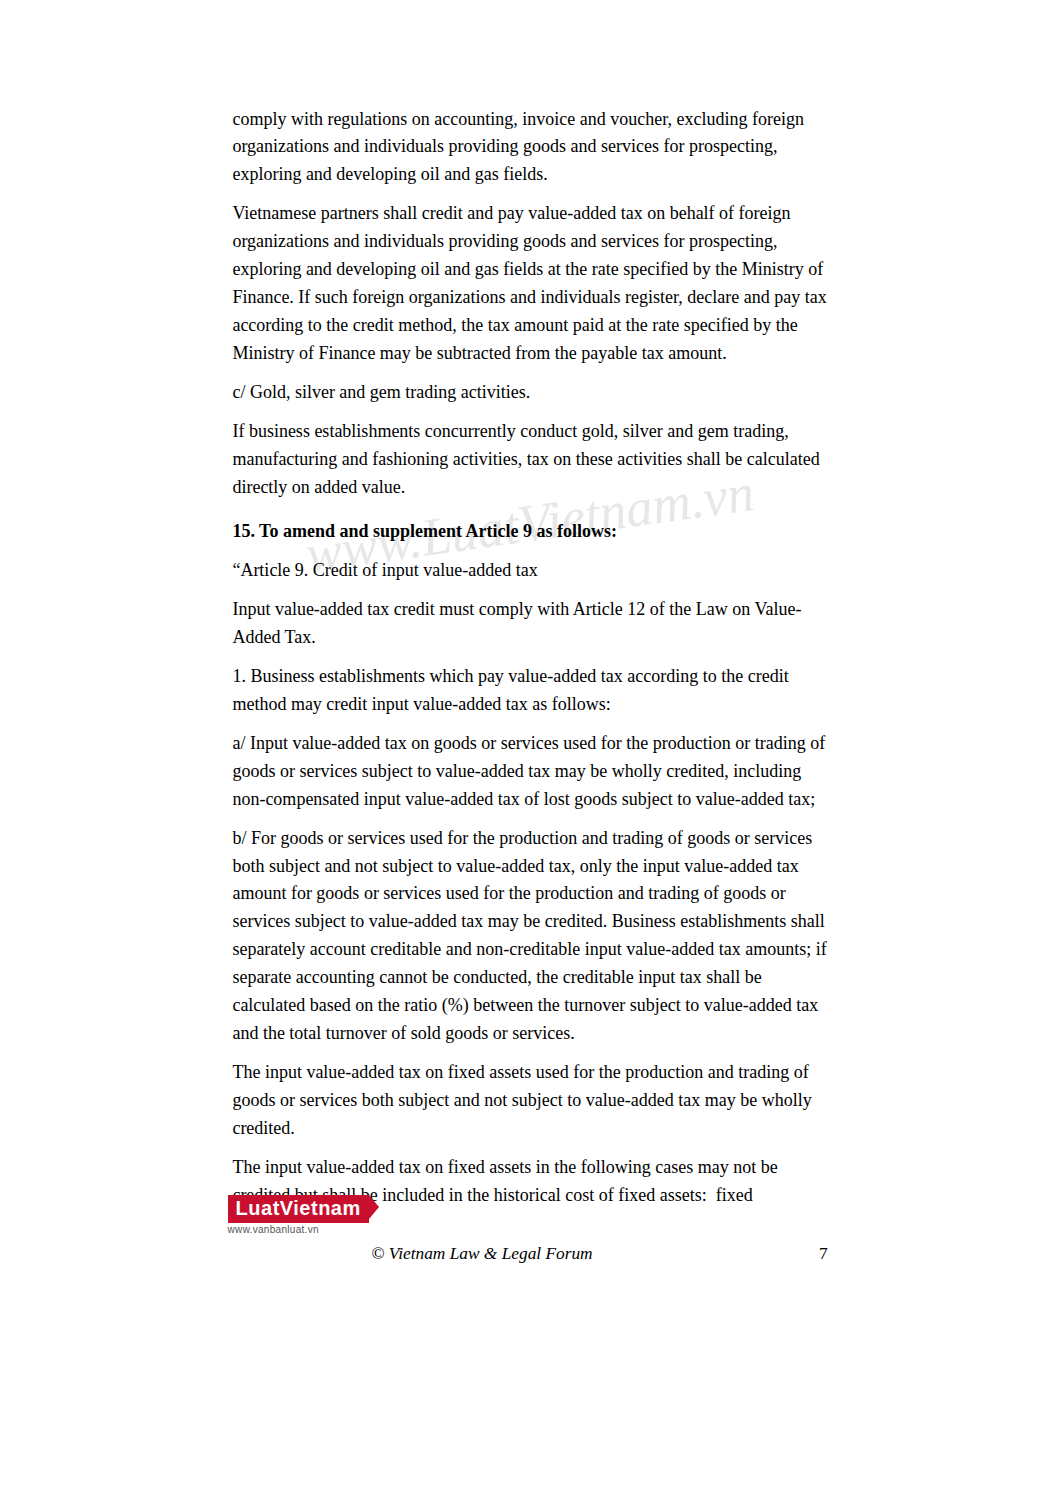www.LuatVietnam.vn
comply with regulations on accounting, invoice and voucher, excluding foreign organizations and individuals providing goods and services for prospecting, exploring and developing oil and gas fields.
Vietnamese partners shall credit and pay value-added tax on behalf of foreign organizations and individuals providing goods and services for prospecting, exploring and developing oil and gas fields at the rate specified by the Ministry of Finance. If such foreign organizations and individuals register, declare and pay tax according to the credit method, the tax amount paid at the rate specified by the Ministry of Finance may be subtracted from the payable tax amount.
c/ Gold, silver and gem trading activities.
If business establishments concurrently conduct gold, silver and gem trading, manufacturing and fashioning activities, tax on these activities shall be calculated directly on added value.
15. To amend and supplement Article 9 as follows:
“Article 9. Credit of input value-added tax
Input value-added tax credit must comply with Article 12 of the Law on Value-Added Tax.
1. Business establishments which pay value-added tax according to the credit method may credit input value-added tax as follows:
a/ Input value-added tax on goods or services used for the production or trading of goods or services subject to value-added tax may be wholly credited, including non-compensated input value-added tax of lost goods subject to value-added tax;
b/ For goods or services used for the production and trading of goods or services both subject and not subject to value-added tax, only the input value-added tax amount for goods or services used for the production and trading of goods or services subject to value-added tax may be credited. Business establishments shall separately account creditable and non-creditable input value-added tax amounts; if separate accounting cannot be conducted, the creditable input tax shall be calculated based on the ratio (%) between the turnover subject to value-added tax and the total turnover of sold goods or services.
The input value-added tax on fixed assets used for the production and trading of goods or services both subject and not subject to value-added tax may be wholly credited.
The input value-added tax on fixed assets in the following cases may not be credited but shall be included in the historical cost of fixed assets: fixed
LuatVietnam
www.vanbanluat.vn
© Vietnam Law & Legal Forum
7